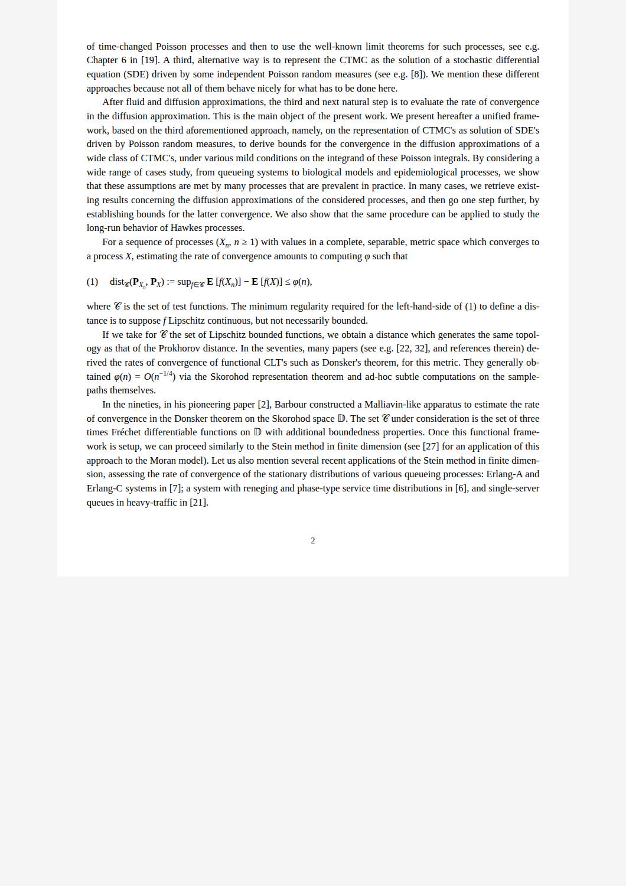of time-changed Poisson processes and then to use the well-known limit theorems for such processes, see e.g. Chapter 6 in [19]. A third, alternative way is to represent the CTMC as the solution of a stochastic differential equation (SDE) driven by some independent Poisson random measures (see e.g. [8]). We mention these different approaches because not all of them behave nicely for what has to be done here.
After fluid and diffusion approximations, the third and next natural step is to evaluate the rate of convergence in the diffusion approximation. This is the main object of the present work. We present hereafter a unified framework, based on the third aforementioned approach, namely, on the representation of CTMC's as solution of SDE's driven by Poisson random measures, to derive bounds for the convergence in the diffusion approximations of a wide class of CTMC's, under various mild conditions on the integrand of these Poisson integrals. By considering a wide range of cases study, from queueing systems to biological models and epidemiological processes, we show that these assumptions are met by many processes that are prevalent in practice. In many cases, we retrieve existing results concerning the diffusion approximations of the considered processes, and then go one step further, by establishing bounds for the latter convergence. We also show that the same procedure can be applied to study the long-run behavior of Hawkes processes.
For a sequence of processes (Xn, n ≥ 1) with values in a complete, separable, metric space which converges to a process X, estimating the rate of convergence amounts to computing φ such that
(1) dist𝒞(PXn, PX) := supf∈𝒞 E [f(Xn)] − E [f(X)] ≤ φ(n),
where 𝒞 is the set of test functions. The minimum regularity required for the left-hand-side of (1) to define a distance is to suppose f Lipschitz continuous, but not necessarily bounded.
If we take for 𝒞 the set of Lipschitz bounded functions, we obtain a distance which generates the same topology as that of the Prokhorov distance. In the seventies, many papers (see e.g. [22, 32], and references therein) derived the rates of convergence of functional CLT's such as Donsker's theorem, for this metric. They generally obtained φ(n) = O(n−1/4) via the Skorohod representation theorem and ad-hoc subtle computations on the sample-paths themselves.
In the nineties, in his pioneering paper [2], Barbour constructed a Malliavin-like apparatus to estimate the rate of convergence in the Donsker theorem on the Skorohod space 𝔻. The set 𝒞 under consideration is the set of three times Fréchet differentiable functions on 𝔻 with additional boundedness properties. Once this functional framework is setup, we can proceed similarly to the Stein method in finite dimension (see [27] for an application of this approach to the Moran model). Let us also mention several recent applications of the Stein method in finite dimension, assessing the rate of convergence of the stationary distributions of various queueing processes: Erlang-A and Erlang-C systems in [7]; a system with reneging and phase-type service time distributions in [6], and single-server queues in heavy-traffic in [21].
2